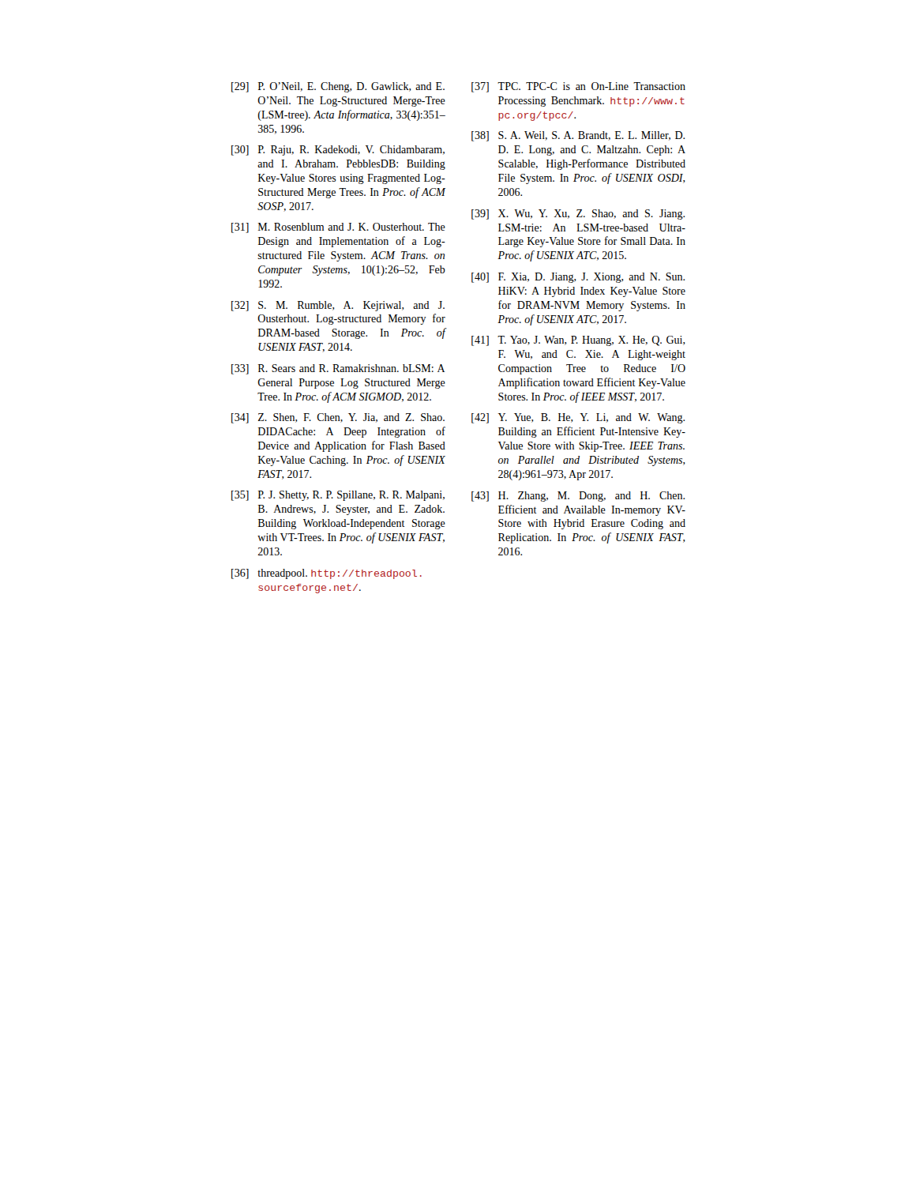[29] P. O’Neil, E. Cheng, D. Gawlick, and E. O’Neil. The Log-Structured Merge-Tree (LSM-tree). Acta Informatica, 33(4):351–385, 1996.
[30] P. Raju, R. Kadekodi, V. Chidambaram, and I. Abraham. PebblesDB: Building Key-Value Stores using Fragmented Log-Structured Merge Trees. In Proc. of ACM SOSP, 2017.
[31] M. Rosenblum and J. K. Ousterhout. The Design and Implementation of a Log-structured File System. ACM Trans. on Computer Systems, 10(1):26–52, Feb 1992.
[32] S. M. Rumble, A. Kejriwal, and J. Ousterhout. Log-structured Memory for DRAM-based Storage. In Proc. of USENIX FAST, 2014.
[33] R. Sears and R. Ramakrishnan. bLSM: A General Purpose Log Structured Merge Tree. In Proc. of ACM SIGMOD, 2012.
[34] Z. Shen, F. Chen, Y. Jia, and Z. Shao. DIDACache: A Deep Integration of Device and Application for Flash Based Key-Value Caching. In Proc. of USENIX FAST, 2017.
[35] P. J. Shetty, R. P. Spillane, R. R. Malpani, B. Andrews, J. Seyster, and E. Zadok. Building Workload-Independent Storage with VT-Trees. In Proc. of USENIX FAST, 2013.
[36] threadpool. http://threadpool.
sourceforge.net/.
[37] TPC. TPC-C is an On-Line Transaction Processing Benchmark. http://www.tpc.org/tpcc/.
[38] S. A. Weil, S. A. Brandt, E. L. Miller, D. D. E. Long, and C. Maltzahn. Ceph: A Scalable, High-Performance Distributed File System. In Proc. of USENIX OSDI, 2006.
[39] X. Wu, Y. Xu, Z. Shao, and S. Jiang. LSM-trie: An LSM-tree-based Ultra-Large Key-Value Store for Small Data. In Proc. of USENIX ATC, 2015.
[40] F. Xia, D. Jiang, J. Xiong, and N. Sun. HiKV: A Hybrid Index Key-Value Store for DRAM-NVM Memory Systems. In Proc. of USENIX ATC, 2017.
[41] T. Yao, J. Wan, P. Huang, X. He, Q. Gui, F. Wu, and C. Xie. A Light-weight Compaction Tree to Reduce I/O Amplification toward Efficient Key-Value Stores. In Proc. of IEEE MSST, 2017.
[42] Y. Yue, B. He, Y. Li, and W. Wang. Building an Efficient Put-Intensive Key-Value Store with Skip-Tree. IEEE Trans. on Parallel and Distributed Systems, 28(4):961–973, Apr 2017.
[43] H. Zhang, M. Dong, and H. Chen. Efficient and Available In-memory KV-Store with Hybrid Erasure Coding and Replication. In Proc. of USENIX FAST, 2016.